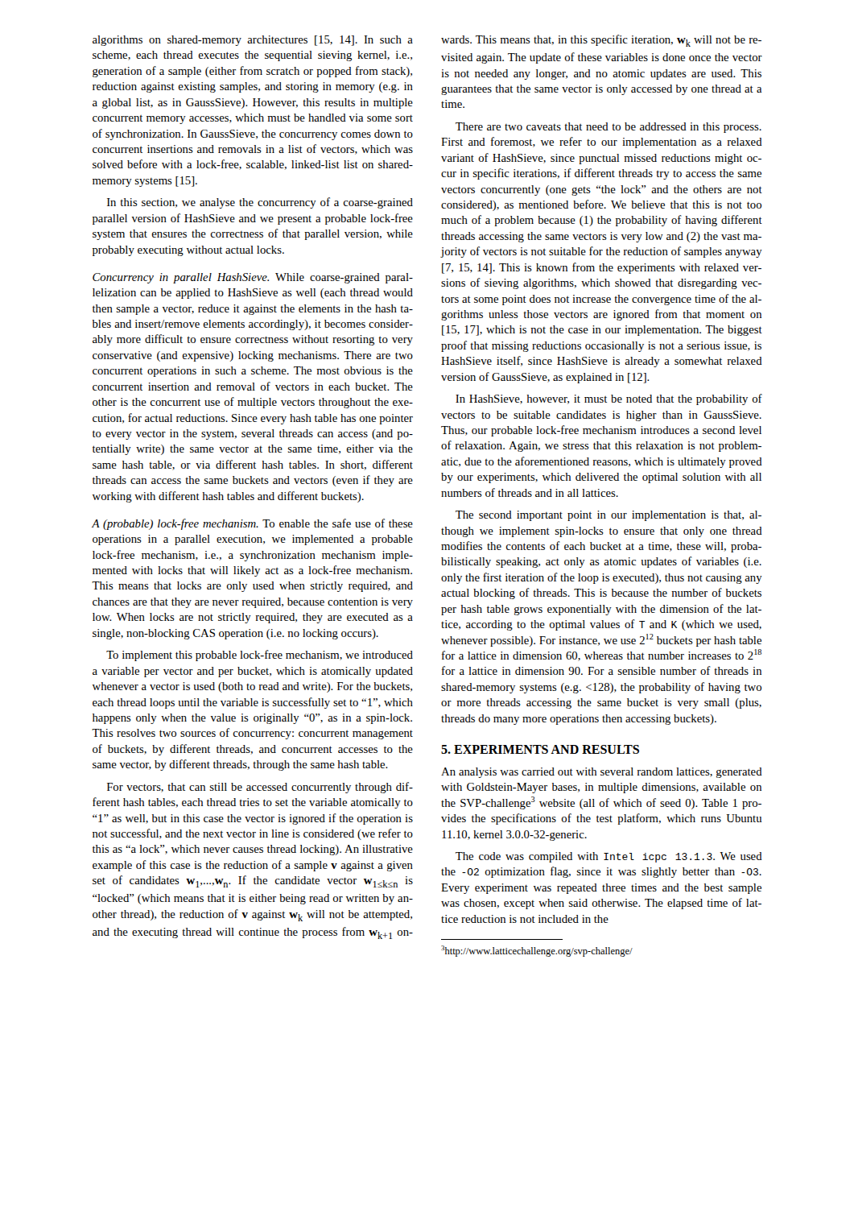algorithms on shared-memory architectures [15, 14]. In such a scheme, each thread executes the sequential sieving kernel, i.e., generation of a sample (either from scratch or popped from stack), reduction against existing samples, and storing in memory (e.g. in a global list, as in GaussSieve). However, this results in multiple concurrent memory accesses, which must be handled via some sort of synchronization. In GaussSieve, the concurrency comes down to concurrent insertions and removals in a list of vectors, which was solved before with a lock-free, scalable, linked-list list on shared-memory systems [15].
In this section, we analyse the concurrency of a coarse-grained parallel version of HashSieve and we present a probable lock-free system that ensures the correctness of that parallel version, while probably executing without actual locks.
Concurrency in parallel HashSieve. While coarse-grained parallelization can be applied to HashSieve as well (each thread would then sample a vector, reduce it against the elements in the hash tables and insert/remove elements accordingly), it becomes considerably more difficult to ensure correctness without resorting to very conservative (and expensive) locking mechanisms. There are two concurrent operations in such a scheme. The most obvious is the concurrent insertion and removal of vectors in each bucket. The other is the concurrent use of multiple vectors throughout the execution, for actual reductions. Since every hash table has one pointer to every vector in the system, several threads can access (and potentially write) the same vector at the same time, either via the same hash table, or via different hash tables. In short, different threads can access the same buckets and vectors (even if they are working with different hash tables and different buckets).
A (probable) lock-free mechanism. To enable the safe use of these operations in a parallel execution, we implemented a probable lock-free mechanism, i.e., a synchronization mechanism implemented with locks that will likely act as a lock-free mechanism. This means that locks are only used when strictly required, and chances are that they are never required, because contention is very low. When locks are not strictly required, they are executed as a single, non-blocking CAS operation (i.e. no locking occurs).
To implement this probable lock-free mechanism, we introduced a variable per vector and per bucket, which is atomically updated whenever a vector is used (both to read and write). For the buckets, each thread loops until the variable is successfully set to “1”, which happens only when the value is originally “0”, as in a spin-lock. This resolves two sources of concurrency: concurrent management of buckets, by different threads, and concurrent accesses to the same vector, by different threads, through the same hash table.
For vectors, that can still be accessed concurrently through different hash tables, each thread tries to set the variable atomically to “1” as well, but in this case the vector is ignored if the operation is not successful, and the next vector in line is considered (we refer to this as “a lock”, which never causes thread locking). An illustrative example of this case is the reduction of a sample v against a given set of candidates w1,...,wn. If the candidate vector w1≤k≤n is “locked” (which means that it is either being read or written by another thread), the reduction of v against wk will not be attempted, and the executing thread will continue the process from wk+1 onwards. This means that, in this specific iteration, wk will not be revisited again. The update of these variables is done once the vector is not needed any longer, and no atomic updates are used. This guarantees that the same vector is only accessed by one thread at a time.
There are two caveats that need to be addressed in this process. First and foremost, we refer to our implementation as a relaxed variant of HashSieve, since punctual missed reductions might occur in specific iterations, if different threads try to access the same vectors concurrently (one gets “the lock” and the others are not considered), as mentioned before. We believe that this is not too much of a problem because (1) the probability of having different threads accessing the same vectors is very low and (2) the vast majority of vectors is not suitable for the reduction of samples anyway [7, 15, 14]. This is known from the experiments with relaxed versions of sieving algorithms, which showed that disregarding vectors at some point does not increase the convergence time of the algorithms unless those vectors are ignored from that moment on [15, 17], which is not the case in our implementation. The biggest proof that missing reductions occasionally is not a serious issue, is HashSieve itself, since HashSieve is already a somewhat relaxed version of GaussSieve, as explained in [12].
In HashSieve, however, it must be noted that the probability of vectors to be suitable candidates is higher than in GaussSieve. Thus, our probable lock-free mechanism introduces a second level of relaxation. Again, we stress that this relaxation is not problematic, due to the aforementioned reasons, which is ultimately proved by our experiments, which delivered the optimal solution with all numbers of threads and in all lattices.
The second important point in our implementation is that, although we implement spin-locks to ensure that only one thread modifies the contents of each bucket at a time, these will, probabilistically speaking, act only as atomic updates of variables (i.e. only the first iteration of the loop is executed), thus not causing any actual blocking of threads. This is because the number of buckets per hash table grows exponentially with the dimension of the lattice, according to the optimal values of T and K (which we used, whenever possible). For instance, we use 212 buckets per hash table for a lattice in dimension 60, whereas that number increases to 218 for a lattice in dimension 90. For a sensible number of threads in shared-memory systems (e.g. <128), the probability of having two or more threads accessing the same bucket is very small (plus, threads do many more operations then accessing buckets).
5. EXPERIMENTS AND RESULTS
An analysis was carried out with several random lattices, generated with Goldstein-Mayer bases, in multiple dimensions, available on the SVP-challenge3 website (all of which of seed 0). Table 1 provides the specifications of the test platform, which runs Ubuntu 11.10, kernel 3.0.0-32-generic.
The code was compiled with Intel icpc 13.1.3. We used the -O2 optimization flag, since it was slightly better than -O3. Every experiment was repeated three times and the best sample was chosen, except when said otherwise. The elapsed time of lattice reduction is not included in the
3http://www.latticechallenge.org/svp-challenge/